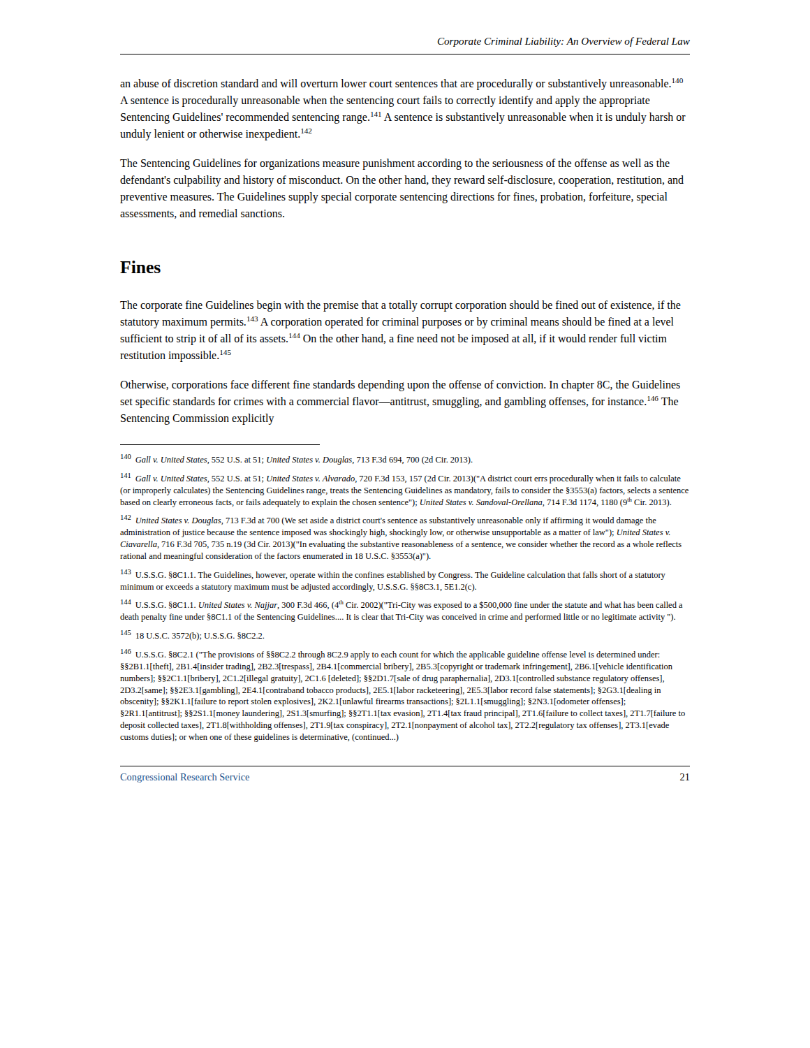Corporate Criminal Liability: An Overview of Federal Law
an abuse of discretion standard and will overturn lower court sentences that are procedurally or substantively unreasonable.140 A sentence is procedurally unreasonable when the sentencing court fails to correctly identify and apply the appropriate Sentencing Guidelines' recommended sentencing range.141 A sentence is substantively unreasonable when it is unduly harsh or unduly lenient or otherwise inexpedient.142
The Sentencing Guidelines for organizations measure punishment according to the seriousness of the offense as well as the defendant's culpability and history of misconduct. On the other hand, they reward self-disclosure, cooperation, restitution, and preventive measures. The Guidelines supply special corporate sentencing directions for fines, probation, forfeiture, special assessments, and remedial sanctions.
Fines
The corporate fine Guidelines begin with the premise that a totally corrupt corporation should be fined out of existence, if the statutory maximum permits.143 A corporation operated for criminal purposes or by criminal means should be fined at a level sufficient to strip it of all of its assets.144 On the other hand, a fine need not be imposed at all, if it would render full victim restitution impossible.145
Otherwise, corporations face different fine standards depending upon the offense of conviction. In chapter 8C, the Guidelines set specific standards for crimes with a commercial flavor—antitrust, smuggling, and gambling offenses, for instance.146 The Sentencing Commission explicitly
140 Gall v. United States, 552 U.S. at 51; United States v. Douglas, 713 F.3d 694, 700 (2d Cir. 2013).
141 Gall v. United States, 552 U.S. at 51; United States v. Alvarado, 720 F.3d 153, 157 (2d Cir. 2013)("A district court errs procedurally when it fails to calculate (or improperly calculates) the Sentencing Guidelines range, treats the Sentencing Guidelines as mandatory, fails to consider the §3553(a) factors, selects a sentence based on clearly erroneous facts, or fails adequately to explain the chosen sentence"); United States v. Sandoval-Orellana, 714 F.3d 1174, 1180 (9th Cir. 2013).
142 United States v. Douglas, 713 F.3d at 700 (We set aside a district court's sentence as substantively unreasonable only if affirming it would damage the administration of justice because the sentence imposed was shockingly high, shockingly low, or otherwise unsupportable as a matter of law"); United States v. Ciavarella, 716 F.3d 705, 735 n.19 (3d Cir. 2013)("In evaluating the substantive reasonableness of a sentence, we consider whether the record as a whole reflects rational and meaningful consideration of the factors enumerated in 18 U.S.C. §3553(a)").
143 U.S.S.G. §8C1.1. The Guidelines, however, operate within the confines established by Congress. The Guideline calculation that falls short of a statutory minimum or exceeds a statutory maximum must be adjusted accordingly, U.S.S.G. §§8C3.1, 5E1.2(c).
144 U.S.S.G. §8C1.1. United States v. Najjar, 300 F.3d 466, (4th Cir. 2002)("Tri-City was exposed to a $500,000 fine under the statute and what has been called a death penalty fine under §8C1.1 of the Sentencing Guidelines.... It is clear that Tri-City was conceived in crime and performed little or no legitimate activity ").
145 18 U.S.C. 3572(b); U.S.S.G. §8C2.2.
146 U.S.S.G. §8C2.1 ("The provisions of §§8C2.2 through 8C2.9 apply to each count for which the applicable guideline offense level is determined under: §§2B1.1[theft], 2B1.4[insider trading], 2B2.3[trespass], 2B4.1[commercial bribery], 2B5.3[copyright or trademark infringement], 2B6.1[vehicle identification numbers]; §§2C1.1[bribery], 2C1.2[illegal gratuity], 2C1.6 [deleted]; §§2D1.7[sale of drug paraphernalia], 2D3.1[controlled substance regulatory offenses], 2D3.2[same]; §§2E3.1[gambling], 2E4.1[contraband tobacco products], 2E5.1[labor racketeering], 2E5.3[labor record false statements]; §2G3.1[dealing in obscenity]; §§2K1.1[failure to report stolen explosives], 2K2.1[unlawful firearms transactions]; §2L1.1[smuggling]; §2N3.1[odometer offenses]; §2R1.1[antitrust]; §§2S1.1[money laundering], 2S1.3[smurfing]; §§2T1.1[tax evasion], 2T1.4[tax fraud principal], 2T1.6[failure to collect taxes], 2T1.7[failure to deposit collected taxes], 2T1.8[withholding offenses], 2T1.9[tax conspiracy], 2T2.1[nonpayment of alcohol tax], 2T2.2[regulatory tax offenses], 2T3.1[evade customs duties]; or when one of these guidelines is determinative, (continued...)
Congressional Research Service 21